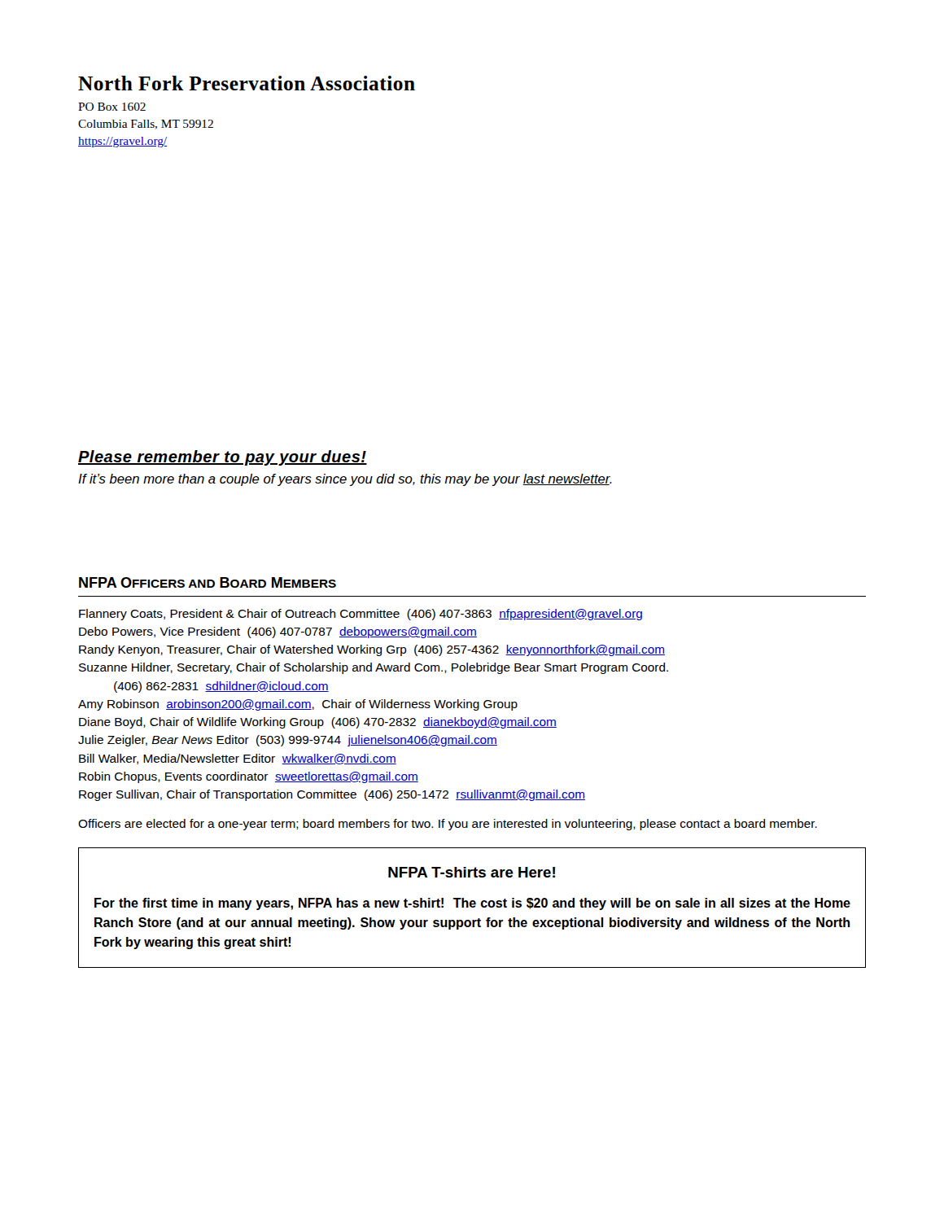North Fork Preservation Association
PO Box 1602
Columbia Falls, MT 59912
https://gravel.org/
Please remember to pay your dues!
If it’s been more than a couple of years since you did so, this may be your last newsletter.
NFPA OFFICERS AND BOARD MEMBERS
Flannery Coats, President & Chair of Outreach Committee (406) 407-3863 nfpapresident@gravel.org
Debo Powers, Vice President (406) 407-0787 debopowers@gmail.com
Randy Kenyon, Treasurer, Chair of Watershed Working Grp (406) 257-4362 kenyonnorthfork@gmail.com
Suzanne Hildner, Secretary, Chair of Scholarship and Award Com., Polebridge Bear Smart Program Coord.
(406) 862-2831 sdhildner@icloud.com
Amy Robinson arobinson200@gmail.com, Chair of Wilderness Working Group
Diane Boyd, Chair of Wildlife Working Group (406) 470-2832 dianekboyd@gmail.com
Julie Zeigler, Bear News Editor (503) 999-9744 julienelson406@gmail.com
Bill Walker, Media/Newsletter Editor wkwalker@nvdi.com
Robin Chopus, Events coordinator sweetlorettas@gmail.com
Roger Sullivan, Chair of Transportation Committee (406) 250-1472 rsullivanmt@gmail.com
Officers are elected for a one-year term; board members for two. If you are interested in volunteering, please contact a board member.
NFPA T-shirts are Here!
For the first time in many years, NFPA has a new t-shirt! The cost is $20 and they will be on sale in all sizes at the Home Ranch Store (and at our annual meeting). Show your support for the exceptional biodiversity and wildness of the North Fork by wearing this great shirt!